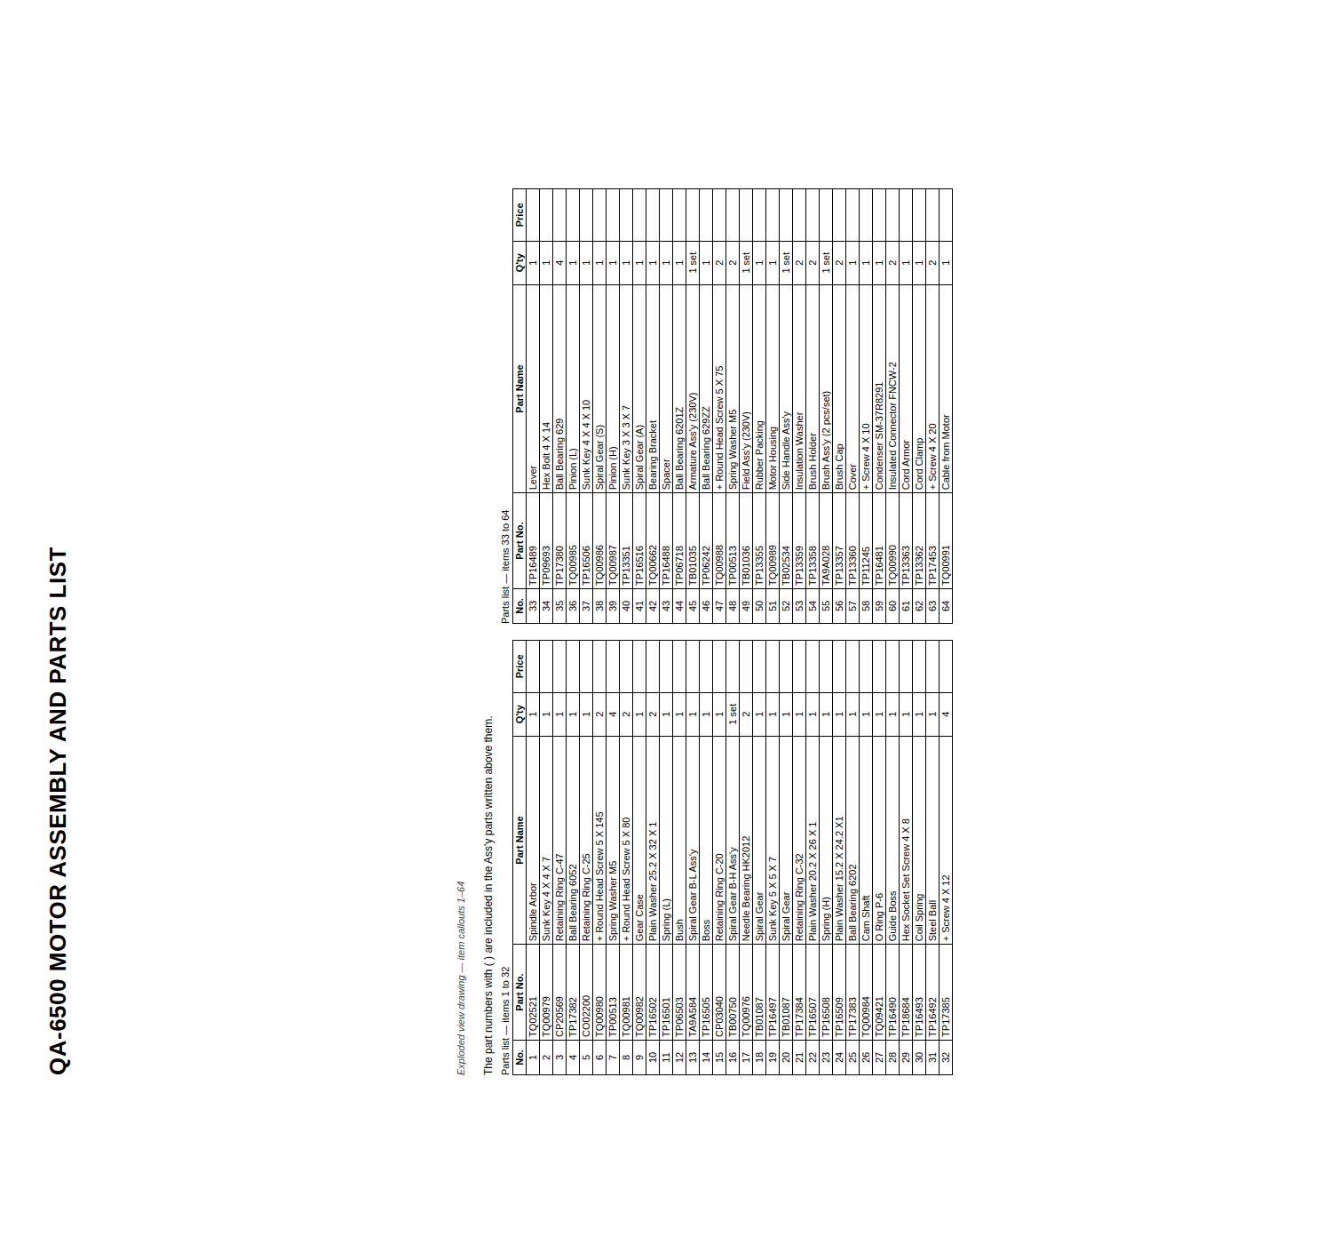QA-6500 MOTOR ASSEMBLY AND PARTS LIST
Exploded view drawing — item callouts 1–64
The part numbers with ( ) are included in the Ass'y parts written above them.
Parts list — items 1 to 32
| No. | Part No. | Part Name | Q'ty | Price |
| --- | --- | --- | --- | --- |
| 1 | TQ02521 | Spindle Arbor | 1 | |
| 2 | TQ00979 | Sunk Key 4 X 4 X 7 | 1 | |
| 3 | CP20569 | Retaining Ring C-47 | 1 | |
| 4 | TP17382 | Ball Bearing 6052 | 1 | |
| 5 | CO02200 | Retaining Ring C-25 | 1 | |
| 6 | TQ00980 | + Round Head Screw 5 X 145 | 2 | |
| 7 | TP00513 | Spring Washer M5 | 4 | |
| 8 | TQ00981 | + Round Head Screw 5 X 80 | 2 | |
| 9 | TQ00982 | Gear Case | 1 | |
| 10 | TP16502 | Plain Washer 25.2 X 32 X 1 | 2 | |
| 11 | TP16501 | Spring (L) | 1 | |
| 12 | TP06503 | Bush | 1 | |
| 13 | TA9A584 | Spiral Gear B-L Ass'y | 1 | |
| 14 | TP16505 | Boss | 1 | |
| 15 | CP03040 | Retaining Ring C-20 | 1 | |
| 16 | TB00750 | Spiral Gear B-H Ass'y | 1 set | |
| 17 | TQ00976 | Needle Bearing HK2012 | 2 | |
| 18 | TB01087 | Spiral Gear | 1 | |
| 19 | TP16497 | Sunk Key 5 X 5 X 7 | 1 | |
| 20 | TB01087 | Spiral Gear | 1 | |
| 21 | TP17384 | Retaining Ring C-32 | 1 | |
| 22 | TP16507 | Plain Washer 20.2 X 26 X 1 | 1 | |
| 23 | TP16508 | Spring (H) | 1 | |
| 24 | TP16509 | Plain Washer 15.2 X 24.2 X1 | 1 | |
| 25 | TP17383 | Ball Bearing 6202 | 1 | |
| 26 | TQ00984 | Cam Shaft | 1 | |
| 27 | TQ09421 | O Ring P-6 | 1 | |
| 28 | TP16490 | Guide Boss | 1 | |
| 29 | TP18684 | Hex Socket Set Screw 4 X 8 | 1 | |
| 30 | TP16493 | Coil Spring | 1 | |
| 31 | TP16492 | Steel Ball | 1 | |
| 32 | TP17385 | + Screw 4 X 12 | 4 | |
Parts list — items 33 to 64
| No. | Part No. | Part Name | Q'ty | Price |
| --- | --- | --- | --- | --- |
| 33 | TP16489 | Lever | 1 | |
| 34 | TP09693 | Hex Bolt 4 X 14 | 1 | |
| 35 | TP17380 | Ball Bearing 629 | 4 | |
| 36 | TQ00985 | Pinion (L) | 1 | |
| 37 | TP16506 | Sunk Key 4 X 4 X 10 | 1 | |
| 38 | TQ00986 | Spiral Gear (S) | 1 | |
| 39 | TQ00987 | Pinion (H) | 1 | |
| 40 | TP13351 | Sunk Key 3 X 3 X 7 | 1 | |
| 41 | TP16516 | Spiral Gear (A) | 1 | |
| 42 | TQ00662 | Bearing Bracket | 1 | |
| 43 | TP16488 | Spacer | 1 | |
| 44 | TP06718 | Ball Bearing 6201Z | 1 | |
| 45 | TB01035 | Armature Ass'y (230V) | 1 set | |
| 46 | TP06242 | Ball Bearing 629ZZ | 1 | |
| 47 | TQ00988 | + Round Head Screw 5 X 75 | 2 | |
| 48 | TP00513 | Spring Washer M5 | 2 | |
| 49 | TB01036 | Field Ass'y (230V) | 1 set | |
| 50 | TP13355 | Rubber Packing | 1 | |
| 51 | TQ00989 | Motor Housing | 1 | |
| 52 | TB02534 | Side Handle Ass'y | 1 set | |
| 53 | TP13359 | Insulation Washer | 2 | |
| 54 | TP13358 | Brush Holder | 2 | |
| 55 | TA9A028 | Brush Ass'y (2 pcs/set) | 1 set | |
| 56 | TP13357 | Brush Cap | 2 | |
| 57 | TP13360 | Cover | 1 | |
| 58 | TP11245 | + Screw 4 X 10 | 1 | |
| 59 | TP16481 | Condenser SM-37R8291 | 1 | |
| 60 | TQ00990 | Insulated Connector FNCW-2 | 2 | |
| 61 | TP13363 | Cord Armor | 1 | |
| 62 | TP13362 | Cord Clamp | 1 | |
| 63 | TP17453 | + Screw 4 X 20 | 2 | |
| 64 | TQ00991 | Cable from Motor | 1 | |